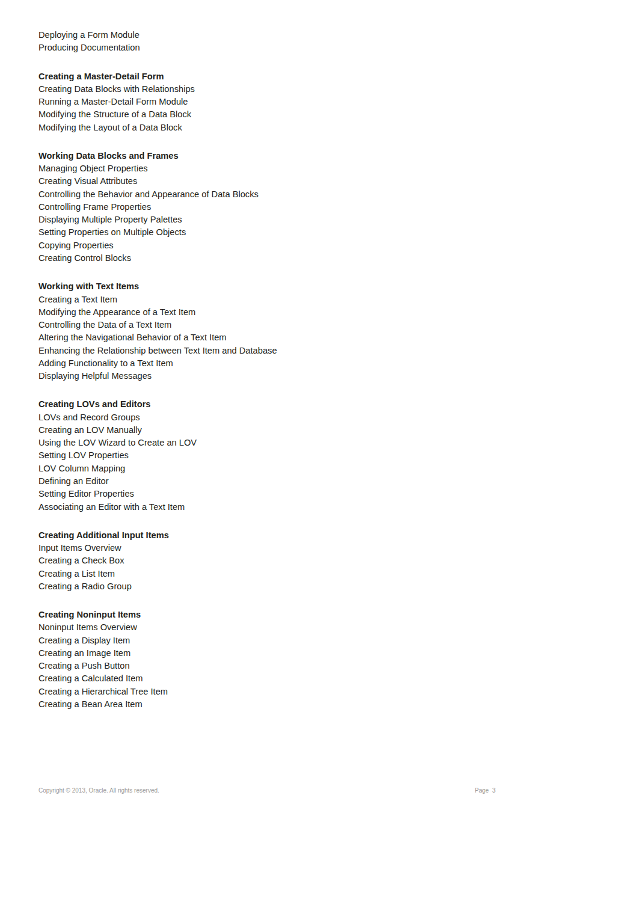Deploying a Form Module
Producing Documentation
Creating a Master-Detail Form
Creating Data Blocks with Relationships
Running a Master-Detail Form Module
Modifying the Structure of a Data Block
Modifying the Layout of a Data Block
Working Data Blocks and Frames
Managing Object Properties
Creating Visual Attributes
Controlling the Behavior and Appearance of Data Blocks
Controlling Frame Properties
Displaying Multiple Property Palettes
Setting Properties on Multiple Objects
Copying Properties
Creating Control Blocks
Working with Text Items
Creating a Text Item
Modifying the Appearance of a Text Item
Controlling the Data of a Text Item
Altering the Navigational Behavior of a Text Item
Enhancing the Relationship between Text Item and Database
Adding Functionality to a Text Item
Displaying Helpful Messages
Creating LOVs and Editors
LOVs and Record Groups
Creating an LOV Manually
Using the LOV Wizard to Create an LOV
Setting LOV Properties
LOV Column Mapping
Defining an Editor
Setting Editor Properties
Associating an Editor with a Text Item
Creating Additional Input Items
Input Items Overview
Creating a Check Box
Creating a List Item
Creating a Radio Group
Creating Noninput Items
Noninput Items Overview
Creating a Display Item
Creating an Image Item
Creating a Push Button
Creating a Calculated Item
Creating a Hierarchical Tree Item
Creating a Bean Area Item
Copyright © 2013, Oracle. All rights reserved. Page 3